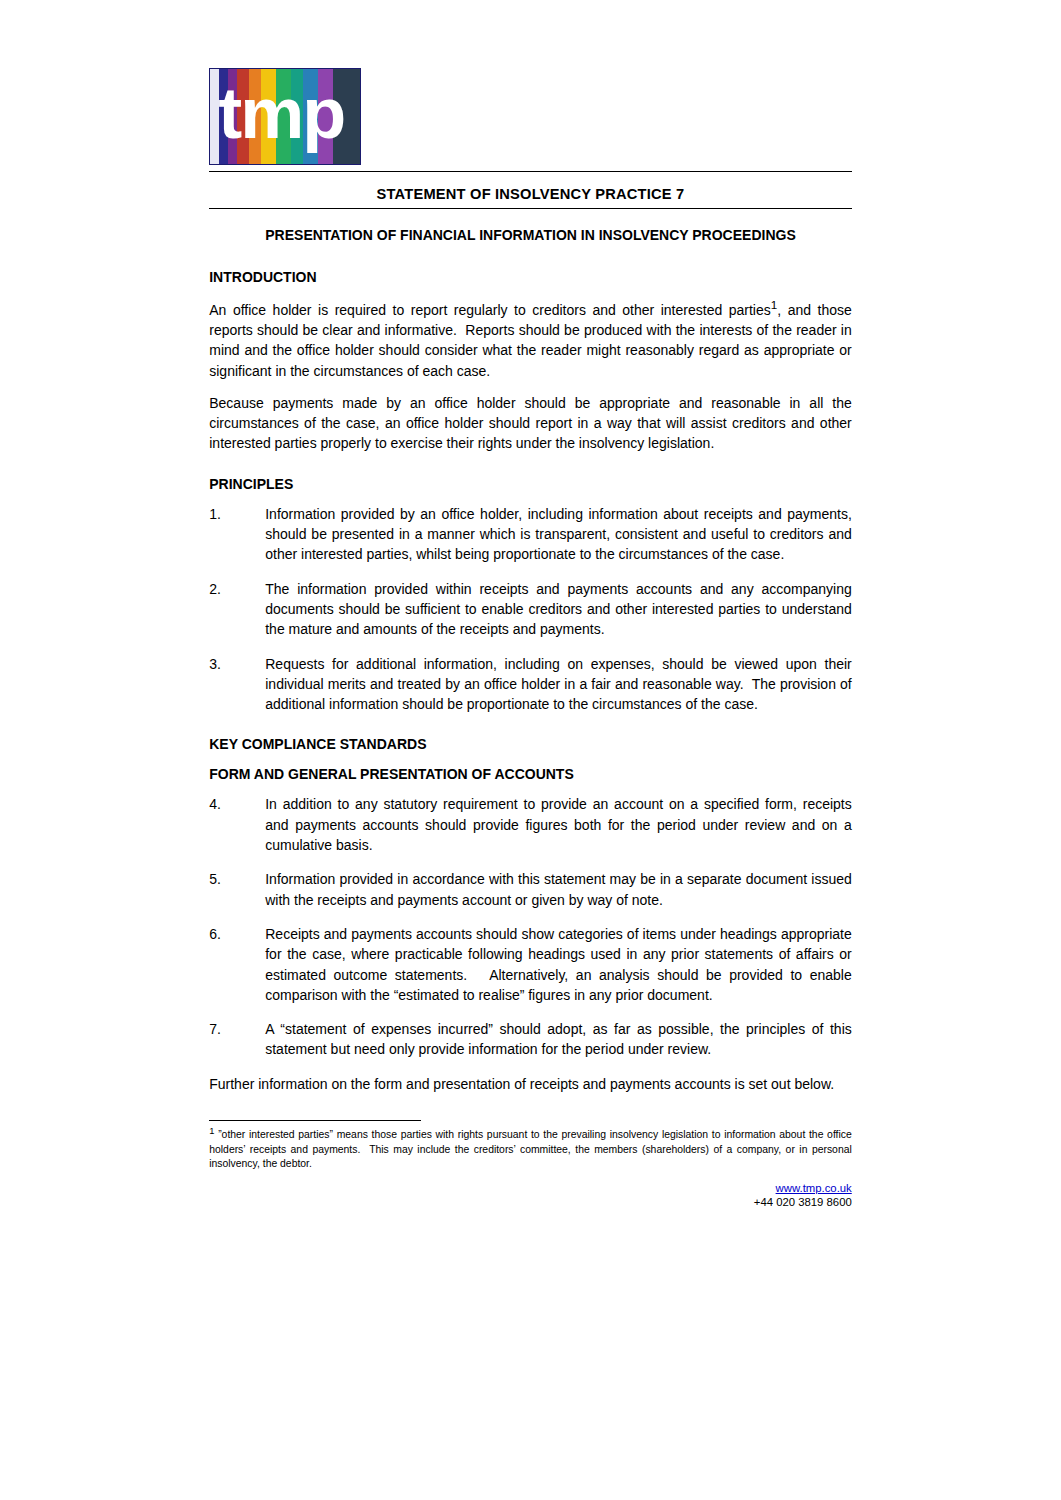tmp
STATEMENT OF INSOLVENCY PRACTICE 7
PRESENTATION OF FINANCIAL INFORMATION IN INSOLVENCY PROCEEDINGS
INTRODUCTION
An office holder is required to report regularly to creditors and other interested parties1, and those reports should be clear and informative. Reports should be produced with the interests of the reader in mind and the office holder should consider what the reader might reasonably regard as appropriate or significant in the circumstances of each case.
Because payments made by an office holder should be appropriate and reasonable in all the circumstances of the case, an office holder should report in a way that will assist creditors and other interested parties properly to exercise their rights under the insolvency legislation.
PRINCIPLES
1. Information provided by an office holder, including information about receipts and payments, should be presented in a manner which is transparent, consistent and useful to creditors and other interested parties, whilst being proportionate to the circumstances of the case.
2. The information provided within receipts and payments accounts and any accompanying documents should be sufficient to enable creditors and other interested parties to understand the mature and amounts of the receipts and payments.
3. Requests for additional information, including on expenses, should be viewed upon their individual merits and treated by an office holder in a fair and reasonable way. The provision of additional information should be proportionate to the circumstances of the case.
KEY COMPLIANCE STANDARDS
FORM AND GENERAL PRESENTATION OF ACCOUNTS
4. In addition to any statutory requirement to provide an account on a specified form, receipts and payments accounts should provide figures both for the period under review and on a cumulative basis.
5. Information provided in accordance with this statement may be in a separate document issued with the receipts and payments account or given by way of note.
6. Receipts and payments accounts should show categories of items under headings appropriate for the case, where practicable following headings used in any prior statements of affairs or estimated outcome statements. Alternatively, an analysis should be provided to enable comparison with the “estimated to realise” figures in any prior document.
7. A “statement of expenses incurred” should adopt, as far as possible, the principles of this statement but need only provide information for the period under review.
Further information on the form and presentation of receipts and payments accounts is set out below.
1 ”other interested parties” means those parties with rights pursuant to the prevailing insolvency legislation to information about the office holders’ receipts and payments. This may include the creditors’ committee, the members (shareholders) of a company, or in personal insolvency, the debtor.
www.tmp.co.uk
+44 020 3819 8600